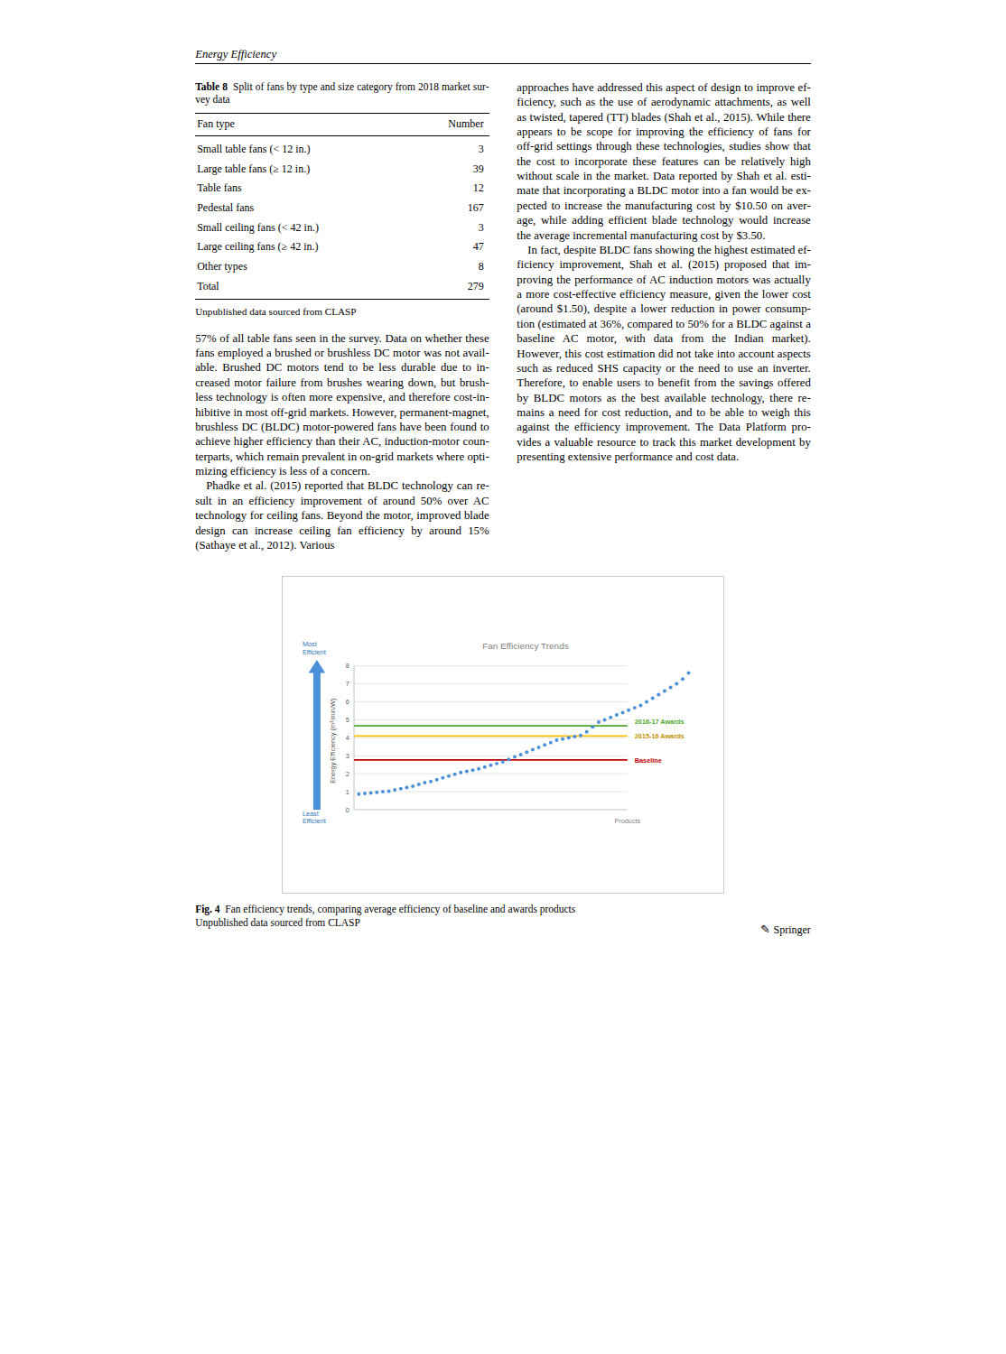Energy Efficiency
Table 8 Split of fans by type and size category from 2018 market survey data
| Fan type | Number |
| --- | --- |
| Small table fans (< 12 in.) | 3 |
| Large table fans (≥ 12 in.) | 39 |
| Table fans | 12 |
| Pedestal fans | 167 |
| Small ceiling fans (< 42 in.) | 3 |
| Large ceiling fans (≥ 42 in.) | 47 |
| Other types | 8 |
| Total | 279 |
Unpublished data sourced from CLASP
57% of all table fans seen in the survey. Data on whether these fans employed a brushed or brushless DC motor was not available. Brushed DC motors tend to be less durable due to increased motor failure from brushes wearing down, but brushless technology is often more expensive, and therefore cost-inhibitive in most off-grid markets. However, permanent-magnet, brushless DC (BLDC) motor-powered fans have been found to achieve higher efficiency than their AC, induction-motor counterparts, which remain prevalent in on-grid markets where optimizing efficiency is less of a concern.
Phadke et al. (2015) reported that BLDC technology can result in an efficiency improvement of around 50% over AC technology for ceiling fans. Beyond the motor, improved blade design can increase ceiling fan efficiency by around 15% (Sathaye et al., 2012). Various
approaches have addressed this aspect of design to improve efficiency, such as the use of aerodynamic attachments, as well as twisted, tapered (TT) blades (Shah et al., 2015). While there appears to be scope for improving the efficiency of fans for off-grid settings through these technologies, studies show that the cost to incorporate these features can be relatively high without scale in the market. Data reported by Shah et al. estimate that incorporating a BLDC motor into a fan would be expected to increase the manufacturing cost by $10.50 on average, while adding efficient blade technology would increase the average incremental manufacturing cost by $3.50.
In fact, despite BLDC fans showing the highest estimated efficiency improvement, Shah et al. (2015) proposed that improving the performance of AC induction motors was actually a more cost-effective efficiency measure, given the lower cost (around $1.50), despite a lower reduction in power consumption (estimated at 36%, compared to 50% for a BLDC against a baseline AC motor, with data from the Indian market). However, this cost estimation did not take into account aspects such as reduced SHS capacity or the need to use an inverter. Therefore, to enable users to benefit from the savings offered by BLDC motors as the best available technology, there remains a need for cost reduction, and to be able to weigh this against the efficiency improvement. The Data Platform provides a valuable resource to track this market development by presenting extensive performance and cost data.
Fan Efficiency Trends Most Efficient Least Efficient Energy Efficiency (m³/min/W) 8 7 6 5 4 3 2 1 0 2016-17 Awards 2015-16 Awards Baseline Products
Fig. 4 Fan efficiency trends, comparing average efficiency of baseline and awards products
Unpublished data sourced from CLASP
✎Springer